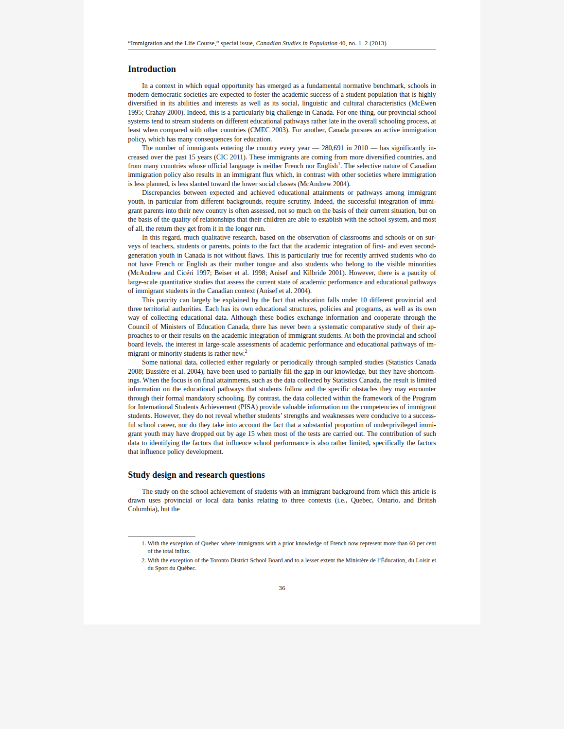“Immigration and the Life Course,” special issue, Canadian Studies in Population 40, no. 1–2 (2013)
Introduction
In a context in which equal opportunity has emerged as a fundamental normative benchmark, schools in modern democratic societies are expected to foster the academic success of a student population that is highly diversified in its abilities and interests as well as its social, linguistic and cultural characteristics (McEwen 1995; Crahay 2000). Indeed, this is a particularly big challenge in Canada. For one thing, our provincial school systems tend to stream students on different educational pathways rather late in the overall schooling process, at least when compared with other countries (CMEC 2003). For another, Canada pursues an active immigration policy, which has many consequences for education.
The number of immigrants entering the country every year — 280,691 in 2010 — has significantly increased over the past 15 years (CIC 2011). These immigrants are coming from more diversified countries, and from many countries whose official language is neither French nor English1. The selective nature of Canadian immigration policy also results in an immigrant flux which, in contrast with other societies where immigration is less planned, is less slanted toward the lower social classes (McAndrew 2004).
Discrepancies between expected and achieved educational attainments or pathways among immigrant youth, in particular from different backgrounds, require scrutiny. Indeed, the successful integration of immigrant parents into their new country is often assessed, not so much on the basis of their current situation, but on the basis of the quality of relationships that their children are able to establish with the school system, and most of all, the return they get from it in the longer run.
In this regard, much qualitative research, based on the observation of classrooms and schools or on surveys of teachers, students or parents, points to the fact that the academic integration of first- and even second-generation youth in Canada is not without flaws. This is particularly true for recently arrived students who do not have French or English as their mother tongue and also students who belong to the visible minorities (McAndrew and Cicéri 1997; Beiser et al. 1998; Anisef and Kilbride 2001). However, there is a paucity of large-scale quantitative studies that assess the current state of academic performance and educational pathways of immigrant students in the Canadian context (Anisef et al. 2004).
This paucity can largely be explained by the fact that education falls under 10 different provincial and three territorial authorities. Each has its own educational structures, policies and programs, as well as its own way of collecting educational data. Although these bodies exchange information and cooperate through the Council of Ministers of Education Canada, there has never been a systematic comparative study of their approaches to or their results on the academic integration of immigrant students. At both the provincial and school board levels, the interest in large-scale assessments of academic performance and educational pathways of immigrant or minority students is rather new.2
Some national data, collected either regularly or periodically through sampled studies (Statistics Canada 2008; Bussière et al. 2004), have been used to partially fill the gap in our knowledge, but they have shortcomings. When the focus is on final attainments, such as the data collected by Statistics Canada, the result is limited information on the educational pathways that students follow and the specific obstacles they may encounter through their formal mandatory schooling. By contrast, the data collected within the framework of the Program for International Students Achievement (PISA) provide valuable information on the competencies of immigrant students. However, they do not reveal whether students’ strengths and weaknesses were conducive to a successful school career, nor do they take into account the fact that a substantial proportion of underprivileged immigrant youth may have dropped out by age 15 when most of the tests are carried out. The contribution of such data to identifying the factors that influence school performance is also rather limited, specifically the factors that influence policy development.
Study design and research questions
The study on the school achievement of students with an immigrant background from which this article is drawn uses provincial or local data banks relating to three contexts (i.e., Quebec, Ontario, and British Columbia), but the
With the exception of Quebec where immigrants with a prior knowledge of French now represent more than 60 per cent of the total influx.
With the exception of the Toronto District School Board and to a lesser extent the Ministère de l’Éducation, du Loisir et du Sport du Québec.
36